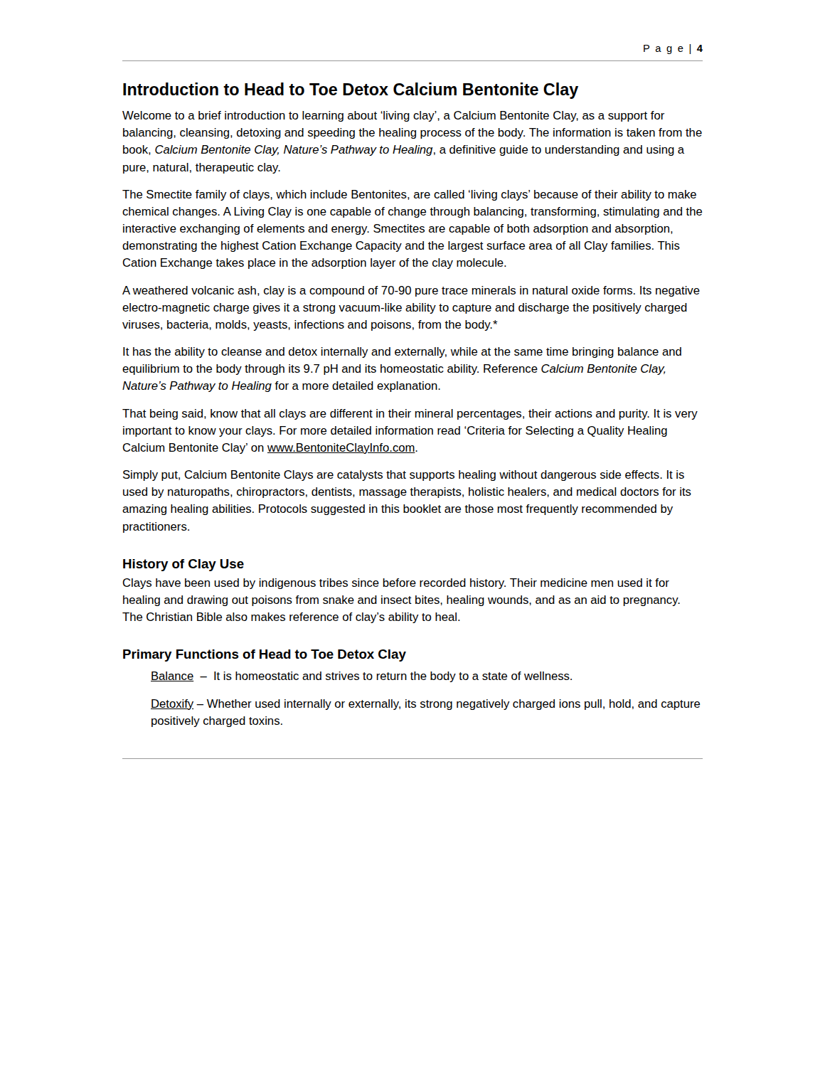P a g e | 4
Introduction to Head to Toe Detox Calcium Bentonite Clay
Welcome to a brief introduction to learning about ‘living clay’, a Calcium Bentonite Clay, as a support for balancing, cleansing, detoxing and speeding the healing process of the body. The information is taken from the book, Calcium Bentonite Clay, Nature’s Pathway to Healing, a definitive guide to understanding and using a pure, natural, therapeutic clay.
The Smectite family of clays, which include Bentonites, are called ‘living clays’ because of their ability to make chemical changes. A Living Clay is one capable of change through balancing, transforming, stimulating and the interactive exchanging of elements and energy. Smectites are capable of both adsorption and absorption, demonstrating the highest Cation Exchange Capacity and the largest surface area of all Clay families. This Cation Exchange takes place in the adsorption layer of the clay molecule.
A weathered volcanic ash, clay is a compound of 70-90 pure trace minerals in natural oxide forms. Its negative electro-magnetic charge gives it a strong vacuum-like ability to capture and discharge the positively charged viruses, bacteria, molds, yeasts, infections and poisons, from the body.*
It has the ability to cleanse and detox internally and externally, while at the same time bringing balance and equilibrium to the body through its 9.7 pH and its homeostatic ability. Reference Calcium Bentonite Clay, Nature’s Pathway to Healing for a more detailed explanation.
That being said, know that all clays are different in their mineral percentages, their actions and purity. It is very important to know your clays. For more detailed information read ‘Criteria for Selecting a Quality Healing Calcium Bentonite Clay’ on www.BentoniteClayInfo.com.
Simply put, Calcium Bentonite Clays are catalysts that supports healing without dangerous side effects. It is used by naturopaths, chiropractors, dentists, massage therapists, holistic healers, and medical doctors for its amazing healing abilities. Protocols suggested in this booklet are those most frequently recommended by practitioners.
History of Clay Use
Clays have been used by indigenous tribes since before recorded history. Their medicine men used it for healing and drawing out poisons from snake and insect bites, healing wounds, and as an aid to pregnancy. The Christian Bible also makes reference of clay’s ability to heal.
Primary Functions of Head to Toe Detox Clay
Balance – It is homeostatic and strives to return the body to a state of wellness.
Detoxify – Whether used internally or externally, its strong negatively charged ions pull, hold, and capture positively charged toxins.